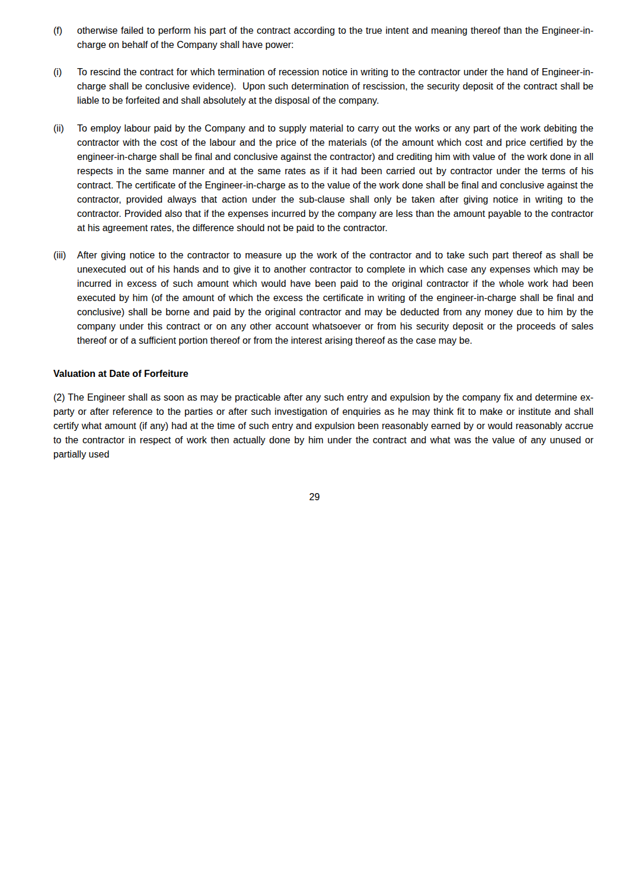(f)
otherwise failed to perform his part of the contract according to the true intent and meaning thereof than the Engineer-in-charge on behalf of the Company shall have power:
(i)
To rescind the contract for which termination of recession notice in writing to the contractor under the hand of Engineer-in-charge shall be conclusive evidence). Upon such determination of rescission, the security deposit of the contract shall be liable to be forfeited and shall absolutely at the disposal of the company.
(ii)
To employ labour paid by the Company and to supply material to carry out the works or any part of the work debiting the contractor with the cost of the labour and the price of the materials (of the amount which cost and price certified by the engineer-in-charge shall be final and conclusive against the contractor) and crediting him with value of the work done in all respects in the same manner and at the same rates as if it had been carried out by contractor under the terms of his contract. The certificate of the Engineer-in-charge as to the value of the work done shall be final and conclusive against the contractor, provided always that action under the sub-clause shall only be taken after giving notice in writing to the contractor. Provided also that if the expenses incurred by the company are less than the amount payable to the contractor at his agreement rates, the difference should not be paid to the contractor.
(iii)
After giving notice to the contractor to measure up the work of the contractor and to take such part thereof as shall be unexecuted out of his hands and to give it to another contractor to complete in which case any expenses which may be incurred in excess of such amount which would have been paid to the original contractor if the whole work had been executed by him (of the amount of which the excess the certificate in writing of the engineer-in-charge shall be final and conclusive) shall be borne and paid by the original contractor and may be deducted from any money due to him by the company under this contract or on any other account whatsoever or from his security deposit or the proceeds of sales thereof or of a sufficient portion thereof or from the interest arising thereof as the case may be.
Valuation at Date of Forfeiture
(2) The Engineer shall as soon as may be practicable after any such entry and expulsion by the company fix and determine ex-party or after reference to the parties or after such investigation of enquiries as he may think fit to make or institute and shall certify what amount (if any) had at the time of such entry and expulsion been reasonably earned by or would reasonably accrue to the contractor in respect of work then actually done by him under the contract and what was the value of any unused or partially used
29